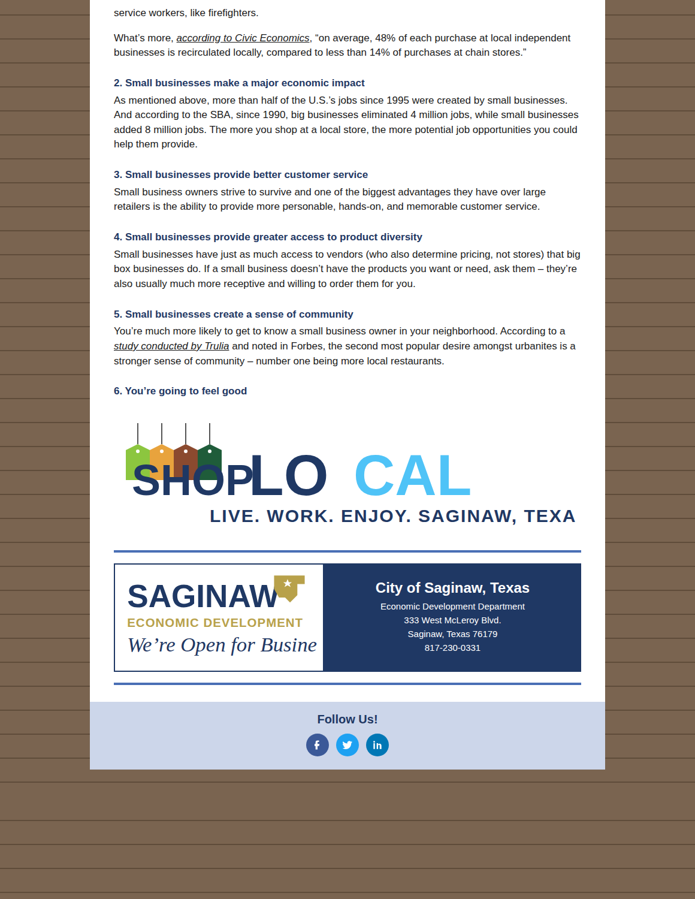service workers, like firefighters.
What’s more, according to Civic Economics, “on average, 48% of each purchase at local independent businesses is recirculated locally, compared to less than 14% of purchases at chain stores.”
2. Small businesses make a major economic impact
As mentioned above, more than half of the U.S.’s jobs since 1995 were created by small businesses. And according to the SBA, since 1990, big businesses eliminated 4 million jobs, while small businesses added 8 million jobs. The more you shop at a local store, the more potential job opportunities you could help them provide.
3. Small businesses provide better customer service
Small business owners strive to survive and one of the biggest advantages they have over large retailers is the ability to provide more personable, hands-on, and memorable customer service.
4. Small businesses provide greater access to product diversity
Small businesses have just as much access to vendors (who also determine pricing, not stores) that big box businesses do. If a small business doesn’t have the products you want or need, ask them – they’re also usually much more receptive and willing to order them for you.
5. Small businesses create a sense of community
You’re much more likely to get to know a small business owner in your neighborhood. According to a study conducted by Trulia and noted in Forbes, the second most popular desire amongst urbanites is a stronger sense of community – number one being more local restaurants.
6. You’re going to feel good
SHOP LO CAL LIVE. WORK. ENJOY. SAGINAW, TEXAS
| SAGINAW ECONOMIC DEVELOPMENT We’re Open for Business! | City of Saginaw, Texas Economic Development Department 333 West McLeroy Blvd. Saginaw, Texas 76179 817-230-0331 |
Follow Us!